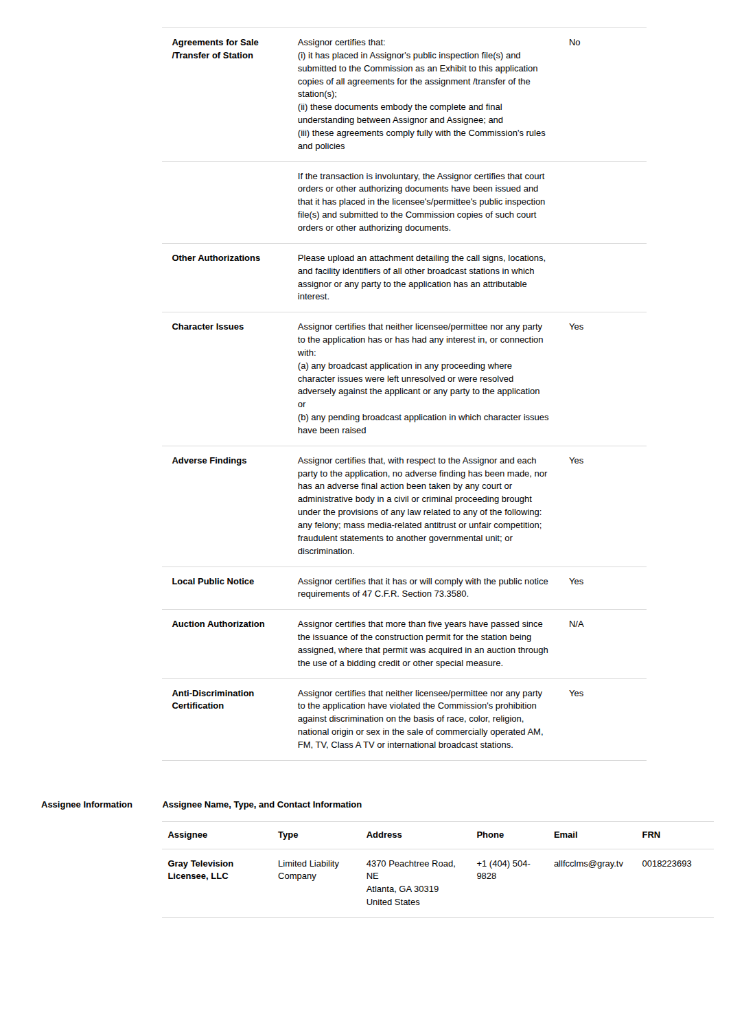| Agreements for Sale /Transfer of Station | Assignor certifies that: (i) it has placed in Assignor's public inspection file(s) and submitted to the Commission as an Exhibit to this application copies of all agreements for the assignment /transfer of the station(s); (ii) these documents embody the complete and final understanding between Assignor and Assignee; and (iii) these agreements comply fully with the Commission's rules and policies | No |
| | If the transaction is involuntary, the Assignor certifies that court orders or other authorizing documents have been issued and that it has placed in the licensee's/permittee's public inspection file(s) and submitted to the Commission copies of such court orders or other authorizing documents. | |
| Other Authorizations | Please upload an attachment detailing the call signs, locations, and facility identifiers of all other broadcast stations in which assignor or any party to the application has an attributable interest. | |
| Character Issues | Assignor certifies that neither licensee/permittee nor any party to the application has or has had any interest in, or connection with: (a) any broadcast application in any proceeding where character issues were left unresolved or were resolved adversely against the applicant or any party to the application or (b) any pending broadcast application in which character issues have been raised | Yes |
| Adverse Findings | Assignor certifies that, with respect to the Assignor and each party to the application, no adverse finding has been made, nor has an adverse final action been taken by any court or administrative body in a civil or criminal proceeding brought under the provisions of any law related to any of the following: any felony; mass media-related antitrust or unfair competition; fraudulent statements to another governmental unit; or discrimination. | Yes |
| Local Public Notice | Assignor certifies that it has or will comply with the public notice requirements of 47 C.F.R. Section 73.3580. | Yes |
| Auction Authorization | Assignor certifies that more than five years have passed since the issuance of the construction permit for the station being assigned, where that permit was acquired in an auction through the use of a bidding credit or other special measure. | N/A |
| Anti-Discrimination Certification | Assignor certifies that neither licensee/permittee nor any party to the application have violated the Commission's prohibition against discrimination on the basis of race, color, religion, national origin or sex in the sale of commercially operated AM, FM, TV, Class A TV or international broadcast stations. | Yes |
Assignee Information
Assignee Name, Type, and Contact Information
| Assignee | Type | Address | Phone | Email | FRN |
| --- | --- | --- | --- | --- | --- |
| Gray Television Licensee, LLC | Limited Liability Company | 4370 Peachtree Road, NE Atlanta, GA 30319 United States | +1 (404) 504-9828 | allfcclms@gray.tv | 0018223693 |